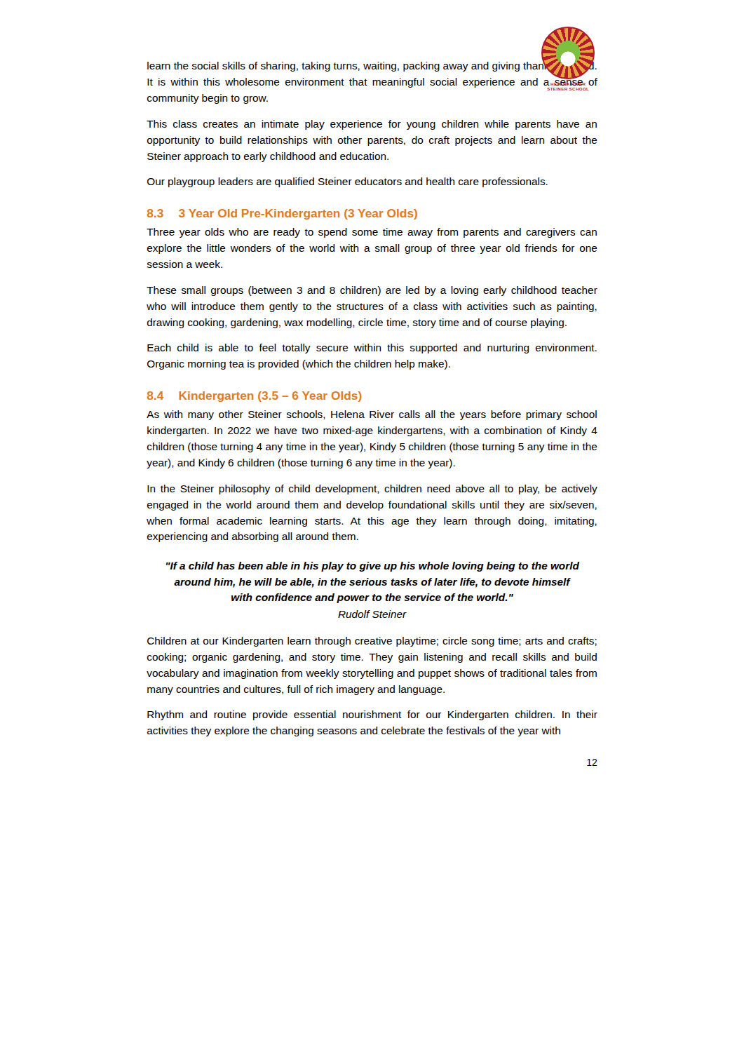Helena River
Steiner School
learn the social skills of sharing, taking turns, waiting, packing away and giving thanks for food. It is within this wholesome environment that meaningful social experience and a sense of community begin to grow.
This class creates an intimate play experience for young children while parents have an opportunity to build relationships with other parents, do craft projects and learn about the Steiner approach to early childhood and education.
Our playgroup leaders are qualified Steiner educators and health care professionals.
8.33 Year Old Pre-Kindergarten (3 Year Olds)
Three year olds who are ready to spend some time away from parents and caregivers can explore the little wonders of the world with a small group of three year old friends for one session a week.
These small groups (between 3 and 8 children) are led by a loving early childhood teacher who will introduce them gently to the structures of a class with activities such as painting, drawing cooking, gardening, wax modelling, circle time, story time and of course playing.
Each child is able to feel totally secure within this supported and nurturing environment. Organic morning tea is provided (which the children help make).
8.4 Kindergarten (3.5 – 6 Year Olds)
As with many other Steiner schools, Helena River calls all the years before primary school kindergarten. In 2022 we have two mixed-age kindergartens, with a combination of Kindy 4 children (those turning 4 any time in the year), Kindy 5 children (those turning 5 any time in the year), and Kindy 6 children (those turning 6 any time in the year).
In the Steiner philosophy of child development, children need above all to play, be actively engaged in the world around them and develop foundational skills until they are six/seven, when formal academic learning starts. At this age they learn through doing, imitating, experiencing and absorbing all around them.
"If a child has been able in his play to give up his whole loving being to the world around him, he will be able, in the serious tasks of later life, to devote himself with confidence and power to the service of the world." Rudolf Steiner
Children at our Kindergarten learn through creative playtime; circle song time; arts and crafts; cooking; organic gardening, and story time. They gain listening and recall skills and build vocabulary and imagination from weekly storytelling and puppet shows of traditional tales from many countries and cultures, full of rich imagery and language.
Rhythm and routine provide essential nourishment for our Kindergarten children. In their activities they explore the changing seasons and celebrate the festivals of the year with
12